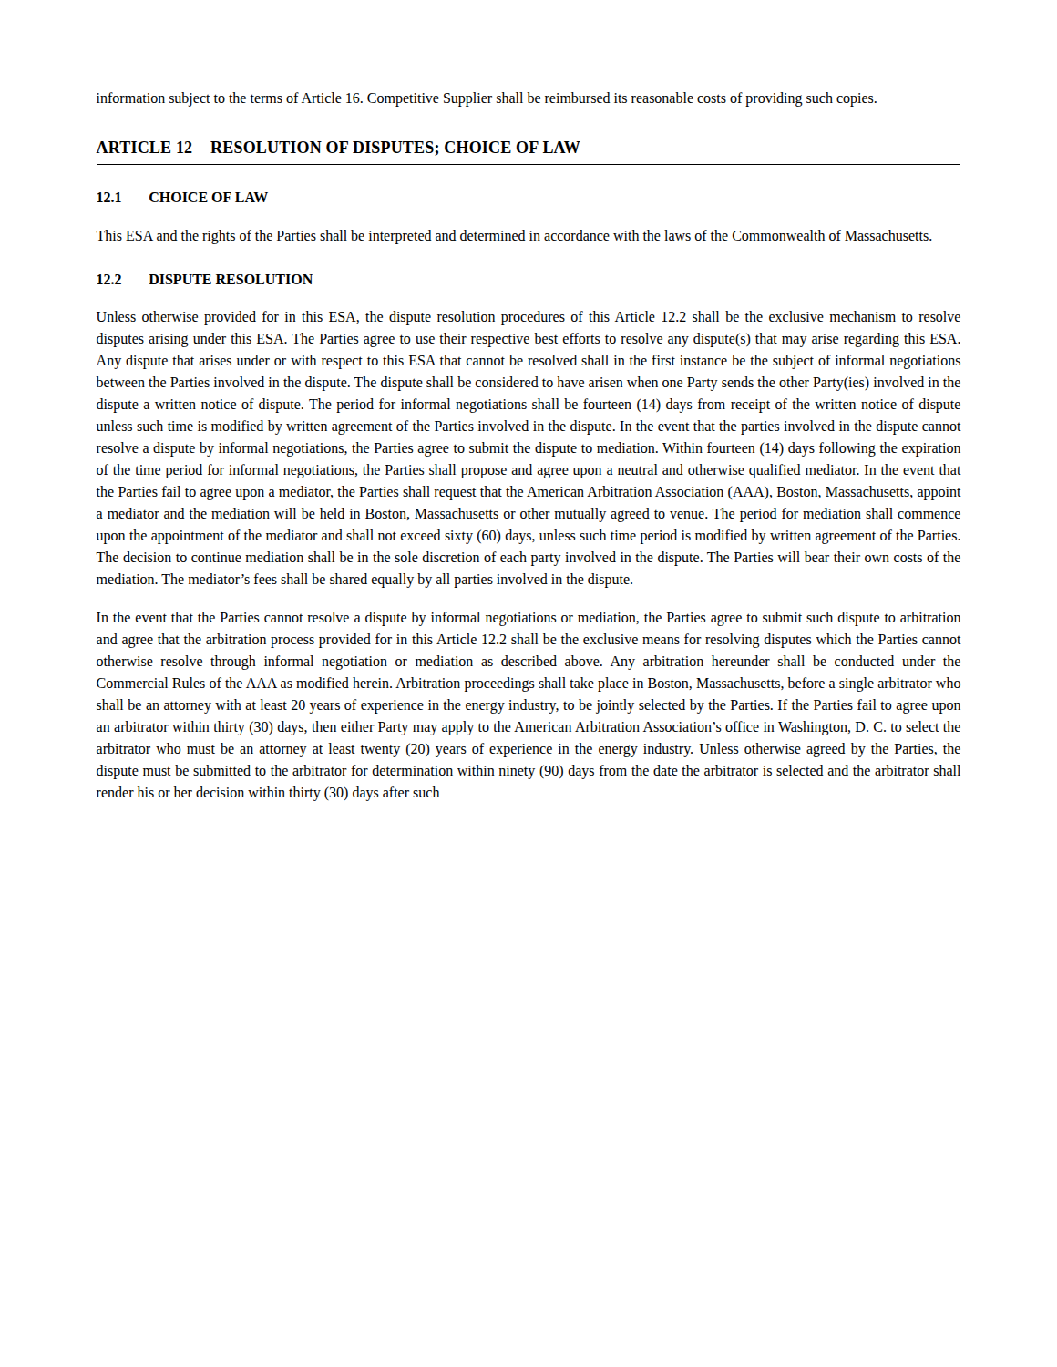information subject to the terms of Article 16. Competitive Supplier shall be reimbursed its reasonable costs of providing such copies.
ARTICLE 12 RESOLUTION OF DISPUTES; CHOICE OF LAW
12.1 CHOICE OF LAW
This ESA and the rights of the Parties shall be interpreted and determined in accordance with the laws of the Commonwealth of Massachusetts.
12.2 DISPUTE RESOLUTION
Unless otherwise provided for in this ESA, the dispute resolution procedures of this Article 12.2 shall be the exclusive mechanism to resolve disputes arising under this ESA. The Parties agree to use their respective best efforts to resolve any dispute(s) that may arise regarding this ESA. Any dispute that arises under or with respect to this ESA that cannot be resolved shall in the first instance be the subject of informal negotiations between the Parties involved in the dispute. The dispute shall be considered to have arisen when one Party sends the other Party(ies) involved in the dispute a written notice of dispute. The period for informal negotiations shall be fourteen (14) days from receipt of the written notice of dispute unless such time is modified by written agreement of the Parties involved in the dispute. In the event that the parties involved in the dispute cannot resolve a dispute by informal negotiations, the Parties agree to submit the dispute to mediation. Within fourteen (14) days following the expiration of the time period for informal negotiations, the Parties shall propose and agree upon a neutral and otherwise qualified mediator. In the event that the Parties fail to agree upon a mediator, the Parties shall request that the American Arbitration Association (AAA), Boston, Massachusetts, appoint a mediator and the mediation will be held in Boston, Massachusetts or other mutually agreed to venue. The period for mediation shall commence upon the appointment of the mediator and shall not exceed sixty (60) days, unless such time period is modified by written agreement of the Parties. The decision to continue mediation shall be in the sole discretion of each party involved in the dispute. The Parties will bear their own costs of the mediation. The mediator’s fees shall be shared equally by all parties involved in the dispute.
In the event that the Parties cannot resolve a dispute by informal negotiations or mediation, the Parties agree to submit such dispute to arbitration and agree that the arbitration process provided for in this Article 12.2 shall be the exclusive means for resolving disputes which the Parties cannot otherwise resolve through informal negotiation or mediation as described above. Any arbitration hereunder shall be conducted under the Commercial Rules of the AAA as modified herein. Arbitration proceedings shall take place in Boston, Massachusetts, before a single arbitrator who shall be an attorney with at least 20 years of experience in the energy industry, to be jointly selected by the Parties. If the Parties fail to agree upon an arbitrator within thirty (30) days, then either Party may apply to the American Arbitration Association’s office in Washington, D. C. to select the arbitrator who must be an attorney at least twenty (20) years of experience in the energy industry. Unless otherwise agreed by the Parties, the dispute must be submitted to the arbitrator for determination within ninety (90) days from the date the arbitrator is selected and the arbitrator shall render his or her decision within thirty (30) days after such